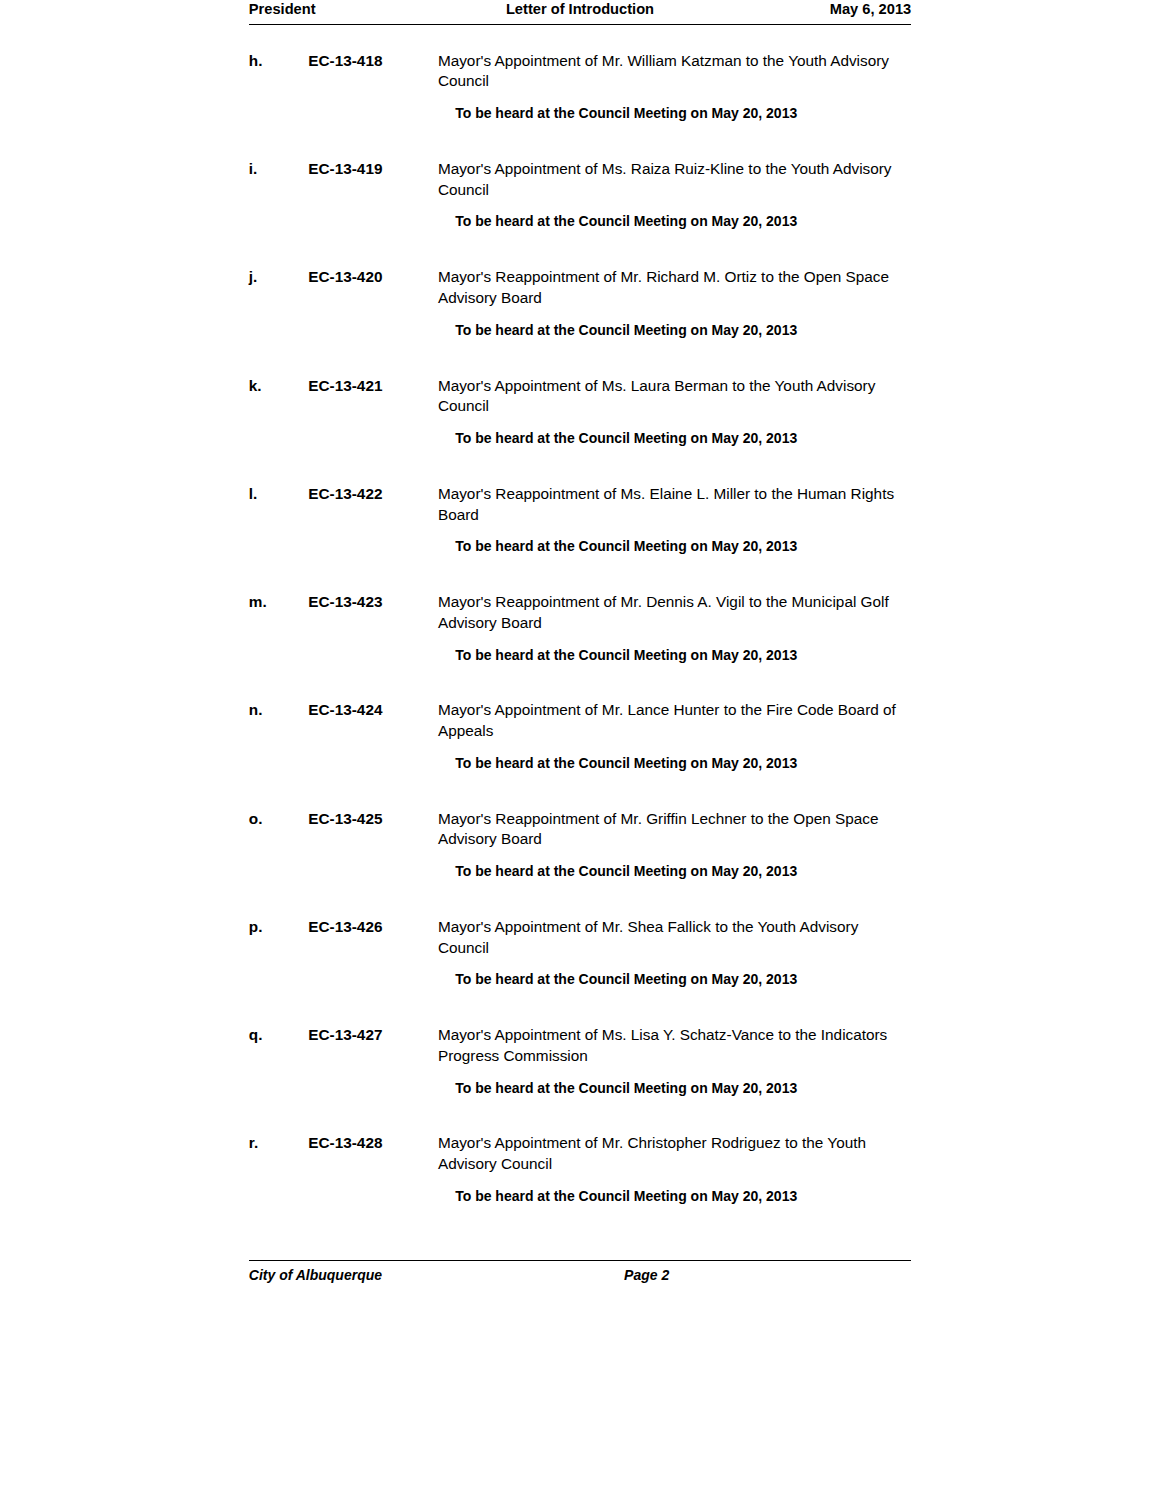President
Letter of Introduction
May 6, 2013
h.
EC-13-418
Mayor's Appointment of Mr. William Katzman to the Youth Advisory Council
To be heard at the Council Meeting on May 20, 2013
i.
EC-13-419
Mayor's Appointment of Ms. Raiza Ruiz-Kline to the Youth Advisory Council
To be heard at the Council Meeting on May 20, 2013
j.
EC-13-420
Mayor's Reappointment of Mr. Richard M. Ortiz to the Open Space Advisory Board
To be heard at the Council Meeting on May 20, 2013
k.
EC-13-421
Mayor's Appointment of Ms. Laura Berman to the Youth Advisory Council
To be heard at the Council Meeting on May 20, 2013
l.
EC-13-422
Mayor's Reappointment of Ms. Elaine L. Miller to the Human Rights Board
To be heard at the Council Meeting on May 20, 2013
m.
EC-13-423
Mayor's Reappointment of Mr. Dennis A. Vigil to the Municipal Golf Advisory Board
To be heard at the Council Meeting on May 20, 2013
n.
EC-13-424
Mayor's Appointment of Mr. Lance Hunter to the Fire Code Board of Appeals
To be heard at the Council Meeting on May 20, 2013
o.
EC-13-425
Mayor's Reappointment of Mr. Griffin Lechner to the Open Space Advisory Board
To be heard at the Council Meeting on May 20, 2013
p.
EC-13-426
Mayor's Appointment of Mr. Shea Fallick to the Youth Advisory Council
To be heard at the Council Meeting on May 20, 2013
q.
EC-13-427
Mayor's Appointment of Ms. Lisa Y. Schatz-Vance to the Indicators Progress Commission
To be heard at the Council Meeting on May 20, 2013
r.
EC-13-428
Mayor's Appointment of Mr. Christopher Rodriguez to the Youth Advisory Council
To be heard at the Council Meeting on May 20, 2013
City of Albuquerque
Page 2